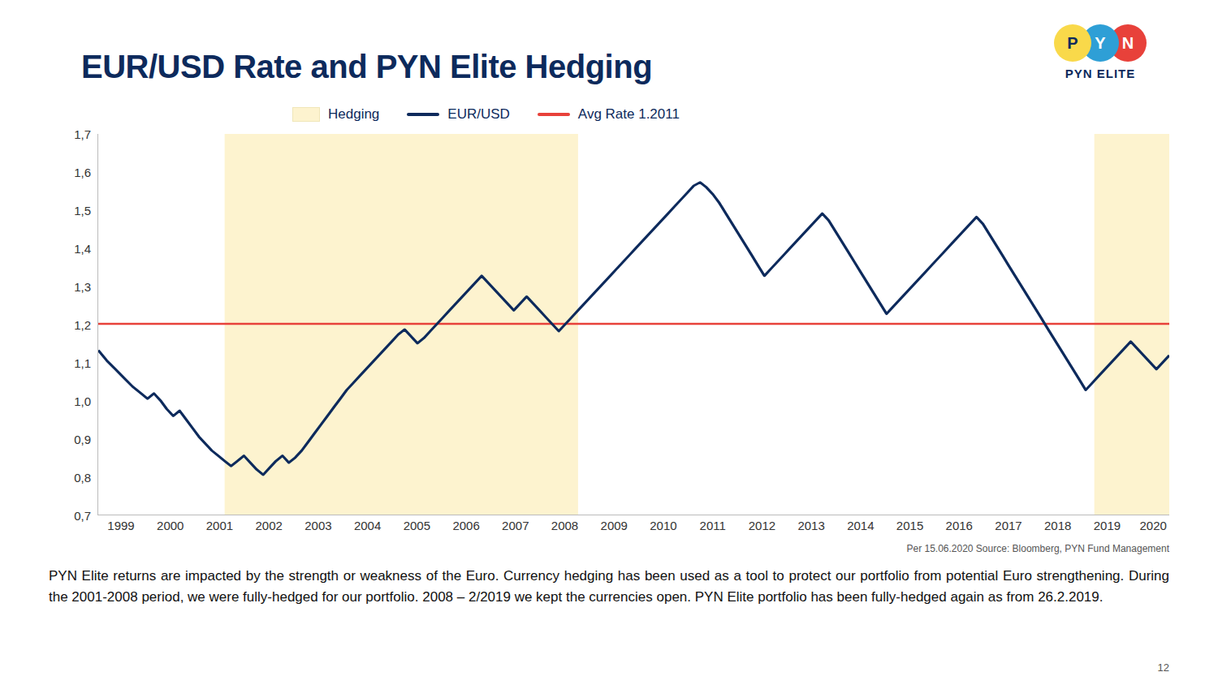P
Y
N
PYN ELITE
EUR/USD Rate and PYN Elite Hedging
Hedging
EUR/USD
Avg Rate 1.2011
1,7 1,6 1,5 1,4 1,3 1,2 1,1 1,0 0,9 0,8 0,7
1999 2000 2001 2002 2003 2004 2005 2006 2007 2008 2009 2010 2011 2012 2013 2014 2015 2016 2017 2018 2019 2020
Per 15.06.2020 Source: Bloomberg, PYN Fund Management
PYN Elite returns are impacted by the strength or weakness of the Euro. Currency hedging has been used as a tool to protect our portfolio from potential Euro strengthening. During the 2001-2008 period, we were fully-hedged for our portfolio. 2008 – 2/2019 we kept the currencies open. PYN Elite portfolio has been fully-hedged again as from 26.2.2019.
12